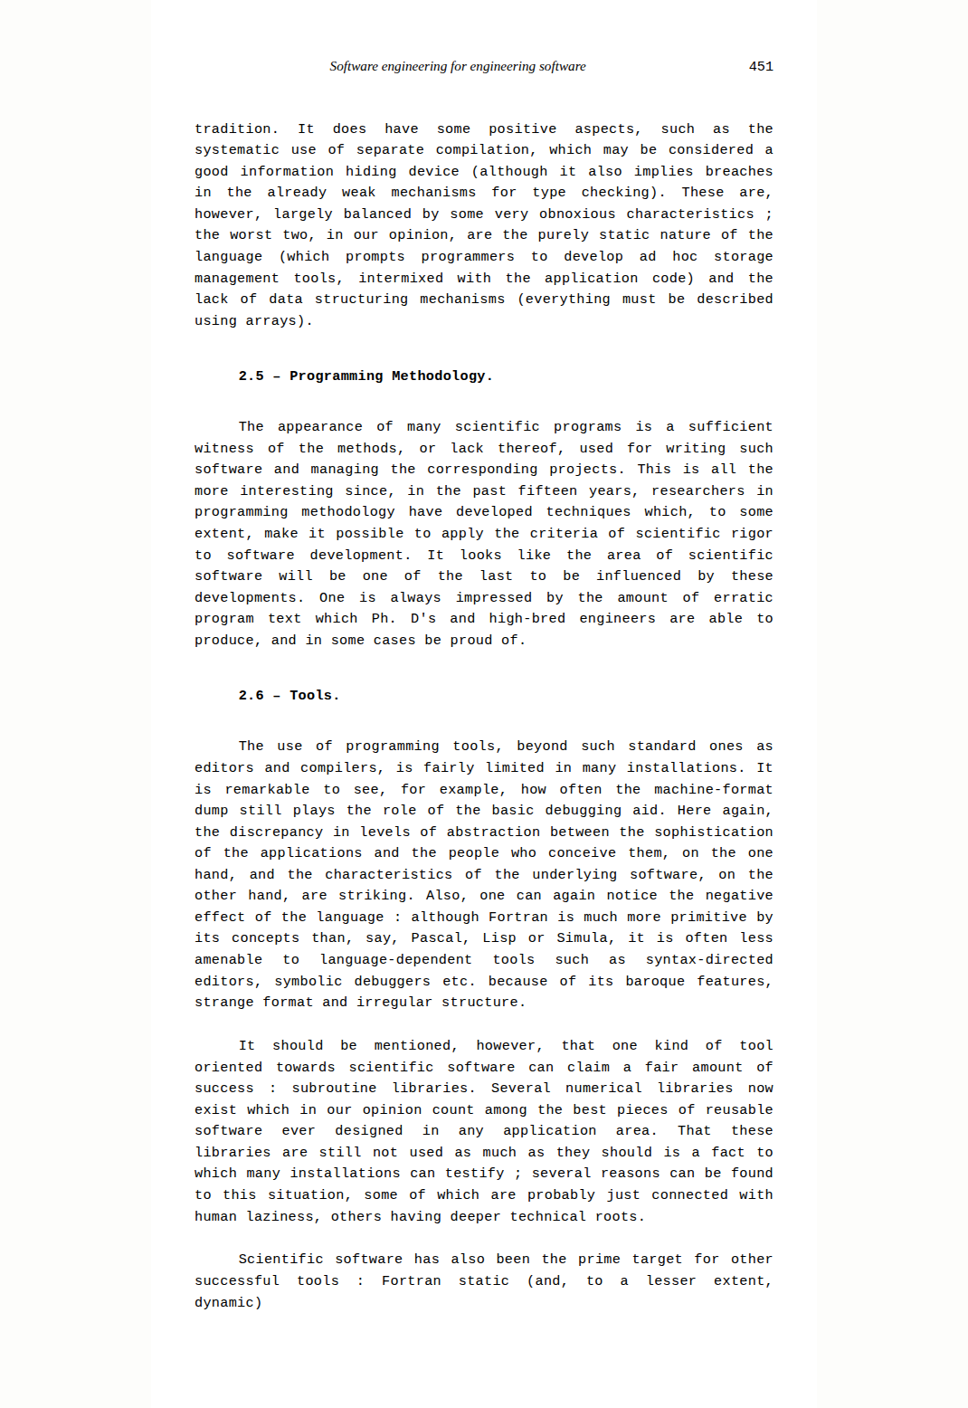Software engineering for engineering software 451
tradition. It does have some positive aspects, such as the systematic use of separate compilation, which may be considered a good information hiding device (although it also implies breaches in the already weak mechanisms for type checking). These are, however, largely balanced by some very obnoxious characteristics ; the worst two, in our opinion, are the purely static nature of the language (which prompts programmers to develop ad hoc storage management tools, intermixed with the application code) and the lack of data structuring mechanisms (everything must be described using arrays).
2.5 – Programming Methodology.
The appearance of many scientific programs is a sufficient witness of the methods, or lack thereof, used for writing such software and managing the corresponding projects. This is all the more interesting since, in the past fifteen years, researchers in programming methodology have developed techniques which, to some extent, make it possible to apply the criteria of scientific rigor to software development. It looks like the area of scientific software will be one of the last to be influenced by these developments. One is always impressed by the amount of erratic program text which Ph. D's and high-bred engineers are able to produce, and in some cases be proud of.
2.6 – Tools.
The use of programming tools, beyond such standard ones as editors and compilers, is fairly limited in many installations. It is remarkable to see, for example, how often the machine-format dump still plays the role of the basic debugging aid. Here again, the discrepancy in levels of abstraction between the sophistication of the applications and the people who conceive them, on the one hand, and the characteristics of the underlying software, on the other hand, are striking. Also, one can again notice the negative effect of the language : although Fortran is much more primitive by its concepts than, say, Pascal, Lisp or Simula, it is often less amenable to language-dependent tools such as syntax-directed editors, symbolic debuggers etc. because of its baroque features, strange format and irregular structure.
It should be mentioned, however, that one kind of tool oriented towards scientific software can claim a fair amount of success : subroutine libraries. Several numerical libraries now exist which in our opinion count among the best pieces of reusable software ever designed in any application area. That these libraries are still not used as much as they should is a fact to which many installations can testify ; several reasons can be found to this situation, some of which are probably just connected with human laziness, others having deeper technical roots.
Scientific software has also been the prime target for other successful tools : Fortran static (and, to a lesser extent, dynamic)